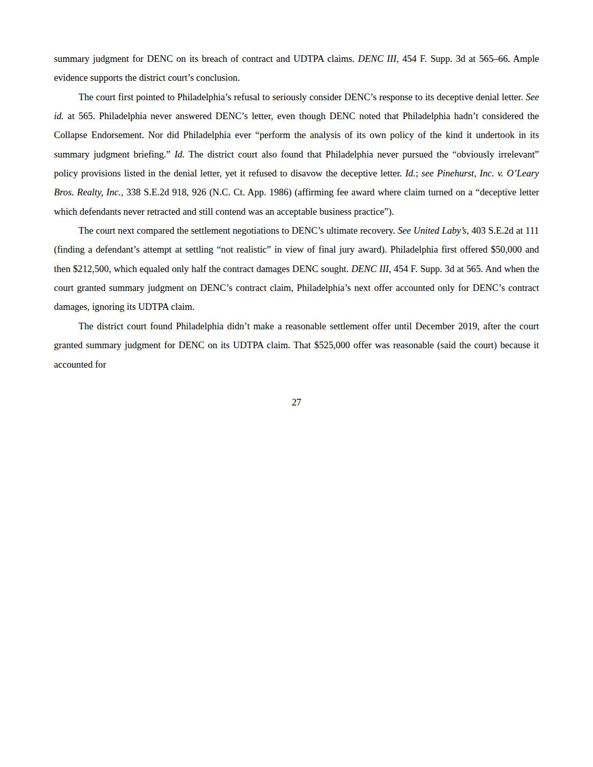summary judgment for DENC on its breach of contract and UDTPA claims. DENC III, 454 F. Supp. 3d at 565–66. Ample evidence supports the district court’s conclusion.
The court first pointed to Philadelphia’s refusal to seriously consider DENC’s response to its deceptive denial letter. See id. at 565. Philadelphia never answered DENC’s letter, even though DENC noted that Philadelphia hadn’t considered the Collapse Endorsement. Nor did Philadelphia ever “perform the analysis of its own policy of the kind it undertook in its summary judgment briefing.” Id. The district court also found that Philadelphia never pursued the “obviously irrelevant” policy provisions listed in the denial letter, yet it refused to disavow the deceptive letter. Id.; see Pinehurst, Inc. v. O’Leary Bros. Realty, Inc., 338 S.E.2d 918, 926 (N.C. Ct. App. 1986) (affirming fee award where claim turned on a “deceptive letter which defendants never retracted and still contend was an acceptable business practice”).
The court next compared the settlement negotiations to DENC’s ultimate recovery. See United Laby’s, 403 S.E.2d at 111 (finding a defendant’s attempt at settling “not realistic” in view of final jury award). Philadelphia first offered $50,000 and then $212,500, which equaled only half the contract damages DENC sought. DENC III, 454 F. Supp. 3d at 565. And when the court granted summary judgment on DENC’s contract claim, Philadelphia’s next offer accounted only for DENC’s contract damages, ignoring its UDTPA claim.
The district court found Philadelphia didn’t make a reasonable settlement offer until December 2019, after the court granted summary judgment for DENC on its UDTPA claim. That $525,000 offer was reasonable (said the court) because it accounted for
27